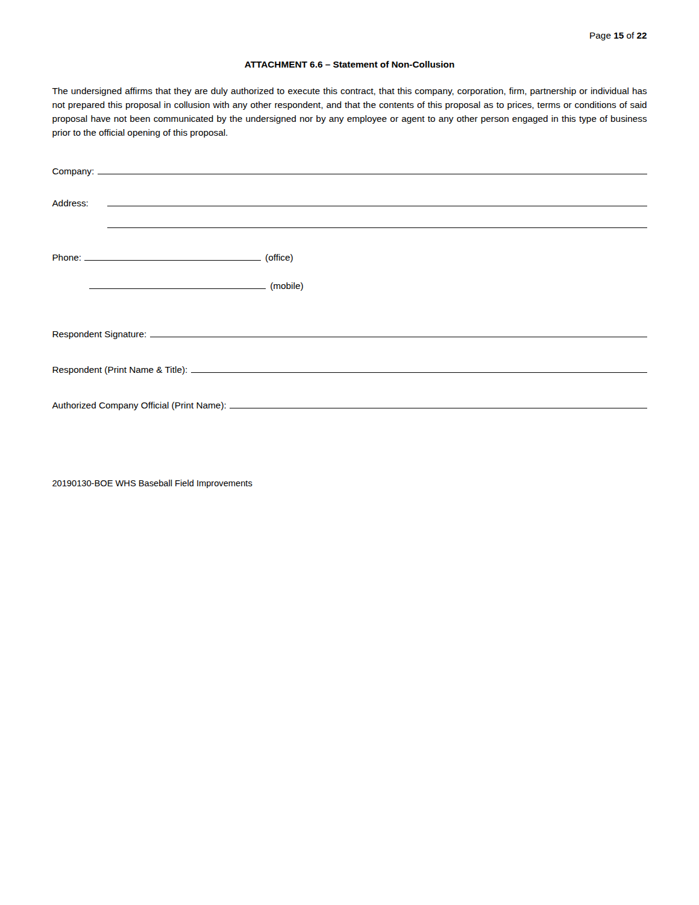Page 15 of 22
ATTACHMENT 6.6 – Statement of Non-Collusion
The undersigned affirms that they are duly authorized to execute this contract, that this company, corporation, firm, partnership or individual has not prepared this proposal in collusion with any other respondent, and that the contents of this proposal as to prices, terms or conditions of said proposal have not been communicated by the undersigned nor by any employee or agent to any other person engaged in this type of business prior to the official opening of this proposal.
Company:
Address:
Phone: (office)
(mobile)
Respondent Signature:
Respondent (Print Name & Title):
Authorized Company Official (Print Name):
20190130-BOE WHS Baseball Field Improvements